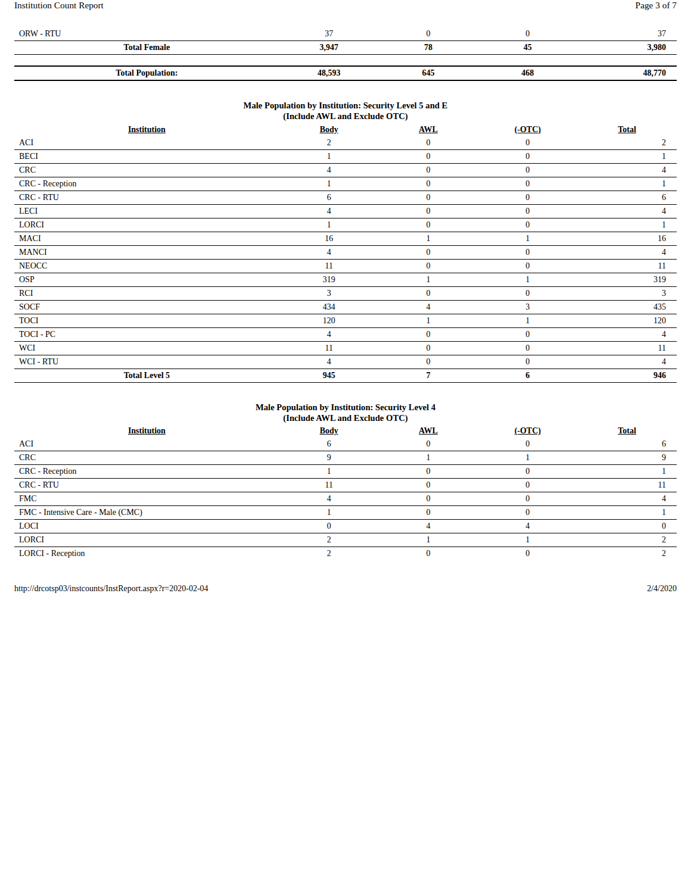Institution Count Report
Page 3 of 7
| ORW - RTU | 37 | 0 | 0 | 37 |
| Total Female | 3,947 | 78 | 45 | 3,980 |
| Total Population: | 48,593 | 645 | 468 | 48,770 |
Male Population by Institution: Security Level 5 and E (Include AWL and Exclude OTC)
| Institution | Body | AWL | (-OTC) | Total |
| --- | --- | --- | --- | --- |
| ACI | 2 | 0 | 0 | 2 |
| BECI | 1 | 0 | 0 | 1 |
| CRC | 4 | 0 | 0 | 4 |
| CRC - Reception | 1 | 0 | 0 | 1 |
| CRC - RTU | 6 | 0 | 0 | 6 |
| LECI | 4 | 0 | 0 | 4 |
| LORCI | 1 | 0 | 0 | 1 |
| MACI | 16 | 1 | 1 | 16 |
| MANCI | 4 | 0 | 0 | 4 |
| NEOCC | 11 | 0 | 0 | 11 |
| OSP | 319 | 1 | 1 | 319 |
| RCI | 3 | 0 | 0 | 3 |
| SOCF | 434 | 4 | 3 | 435 |
| TOCI | 120 | 1 | 1 | 120 |
| TOCI - PC | 4 | 0 | 0 | 4 |
| WCI | 11 | 0 | 0 | 11 |
| WCI - RTU | 4 | 0 | 0 | 4 |
| Total Level 5 | 945 | 7 | 6 | 946 |
Male Population by Institution: Security Level 4 (Include AWL and Exclude OTC)
| Institution | Body | AWL | (-OTC) | Total |
| --- | --- | --- | --- | --- |
| ACI | 6 | 0 | 0 | 6 |
| CRC | 9 | 1 | 1 | 9 |
| CRC - Reception | 1 | 0 | 0 | 1 |
| CRC - RTU | 11 | 0 | 0 | 11 |
| FMC | 4 | 0 | 0 | 4 |
| FMC - Intensive Care - Male (CMC) | 1 | 0 | 0 | 1 |
| LOCI | 0 | 4 | 4 | 0 |
| LORCI | 2 | 1 | 1 | 2 |
| LORCI - Reception | 2 | 0 | 0 | 2 |
http://drcotsp03/instcounts/InstReport.aspx?r=2020-02-04
2/4/2020